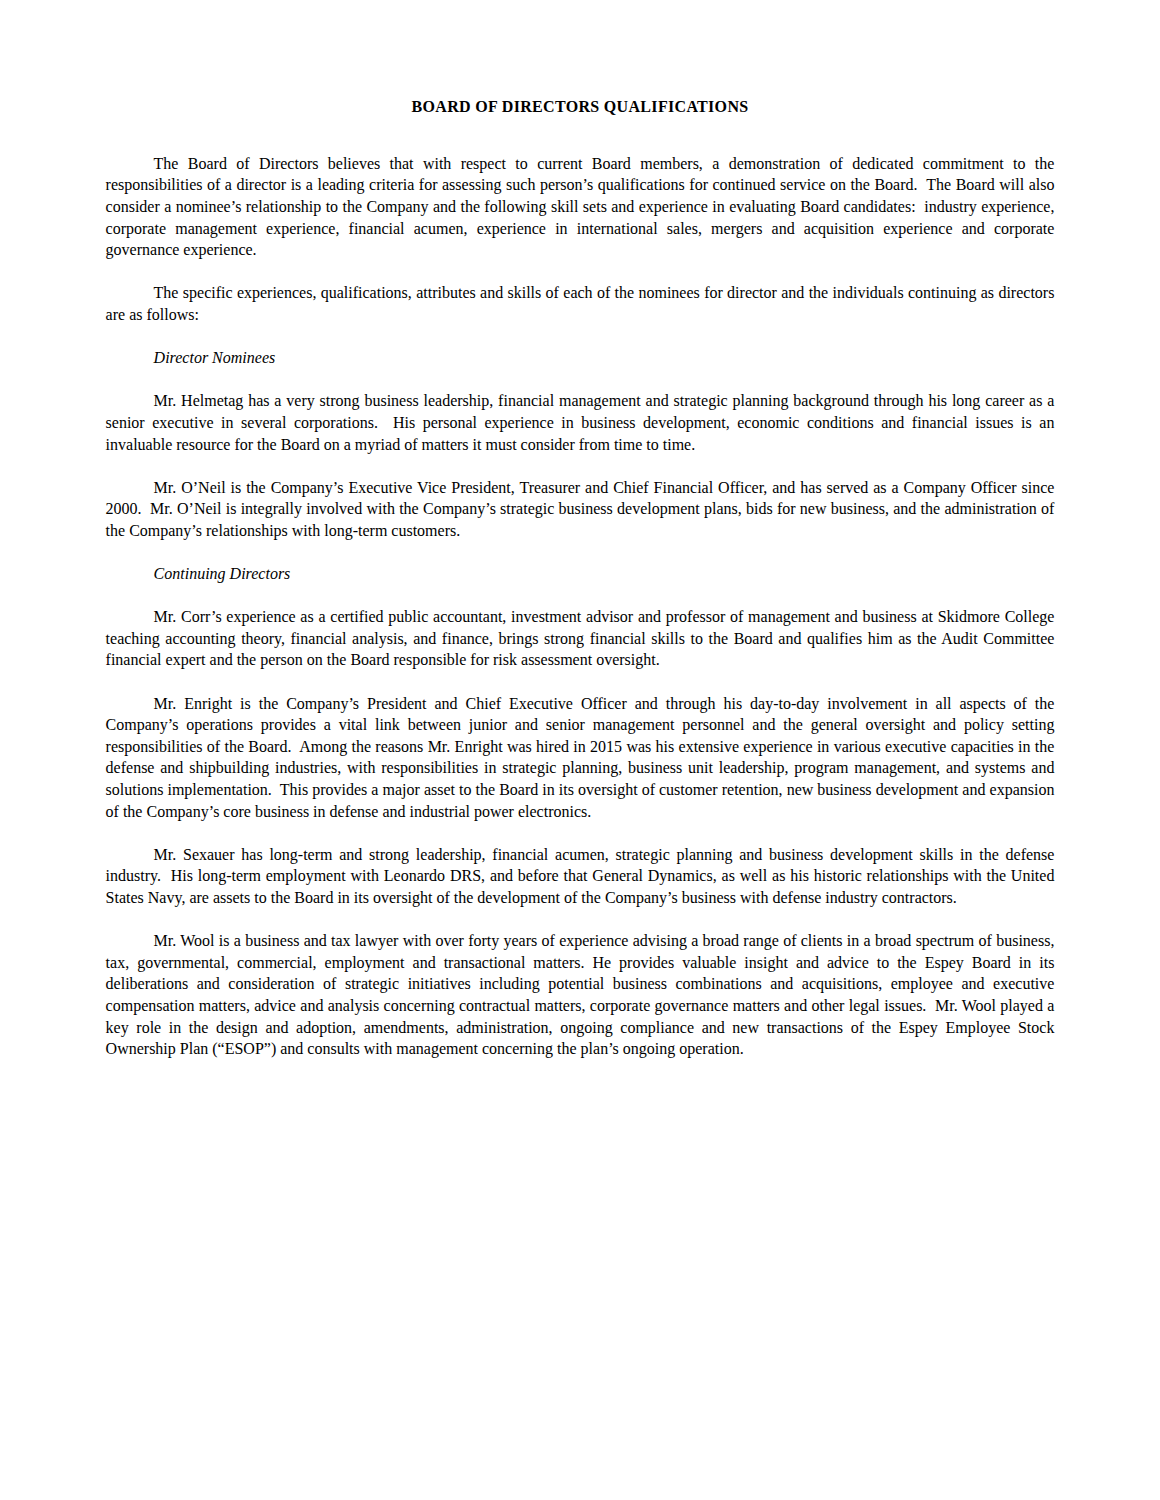BOARD OF DIRECTORS QUALIFICATIONS
The Board of Directors believes that with respect to current Board members, a demonstration of dedicated commitment to the responsibilities of a director is a leading criteria for assessing such person’s qualifications for continued service on the Board. The Board will also consider a nominee’s relationship to the Company and the following skill sets and experience in evaluating Board candidates: industry experience, corporate management experience, financial acumen, experience in international sales, mergers and acquisition experience and corporate governance experience.
The specific experiences, qualifications, attributes and skills of each of the nominees for director and the individuals continuing as directors are as follows:
Director Nominees
Mr. Helmetag has a very strong business leadership, financial management and strategic planning background through his long career as a senior executive in several corporations. His personal experience in business development, economic conditions and financial issues is an invaluable resource for the Board on a myriad of matters it must consider from time to time.
Mr. O’Neil is the Company’s Executive Vice President, Treasurer and Chief Financial Officer, and has served as a Company Officer since 2000. Mr. O’Neil is integrally involved with the Company’s strategic business development plans, bids for new business, and the administration of the Company’s relationships with long-term customers.
Continuing Directors
Mr. Corr’s experience as a certified public accountant, investment advisor and professor of management and business at Skidmore College teaching accounting theory, financial analysis, and finance, brings strong financial skills to the Board and qualifies him as the Audit Committee financial expert and the person on the Board responsible for risk assessment oversight.
Mr. Enright is the Company’s President and Chief Executive Officer and through his day-to-day involvement in all aspects of the Company’s operations provides a vital link between junior and senior management personnel and the general oversight and policy setting responsibilities of the Board. Among the reasons Mr. Enright was hired in 2015 was his extensive experience in various executive capacities in the defense and shipbuilding industries, with responsibilities in strategic planning, business unit leadership, program management, and systems and solutions implementation. This provides a major asset to the Board in its oversight of customer retention, new business development and expansion of the Company’s core business in defense and industrial power electronics.
Mr. Sexauer has long-term and strong leadership, financial acumen, strategic planning and business development skills in the defense industry. His long-term employment with Leonardo DRS, and before that General Dynamics, as well as his historic relationships with the United States Navy, are assets to the Board in its oversight of the development of the Company’s business with defense industry contractors.
Mr. Wool is a business and tax lawyer with over forty years of experience advising a broad range of clients in a broad spectrum of business, tax, governmental, commercial, employment and transactional matters. He provides valuable insight and advice to the Espey Board in its deliberations and consideration of strategic initiatives including potential business combinations and acquisitions, employee and executive compensation matters, advice and analysis concerning contractual matters, corporate governance matters and other legal issues. Mr. Wool played a key role in the design and adoption, amendments, administration, ongoing compliance and new transactions of the Espey Employee Stock Ownership Plan (“ESOP”) and consults with management concerning the plan’s ongoing operation.